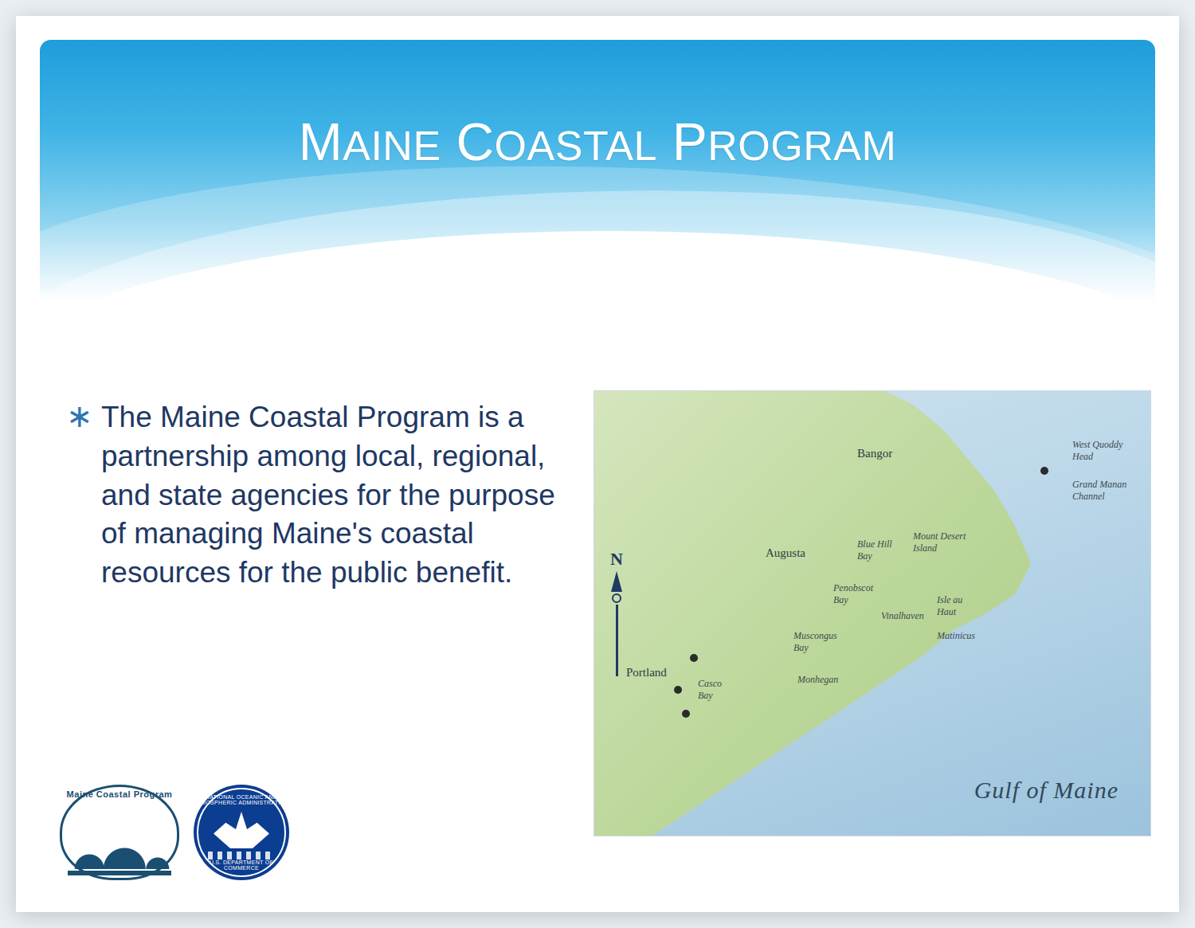MAINE COASTAL PROGRAM
The Maine Coastal Program is a partnership among local, regional, and state agencies for the purpose of managing Maine's coastal resources for the public benefit.
N
Bangor Augusta Portland Penobscot
Bay Vinalhaven Isle au
Haut Matinicus Muscongus
Bay Monhegan Casco
Bay Mount Desert
Island Blue Hill
Bay West Quoddy
Head Grand Manan
Channel
Gulf of Maine
Maine Coastal Program
NATIONAL OCEANIC AND ATMOSPHERIC ADMINISTRATION
U.S. DEPARTMENT OF COMMERCE